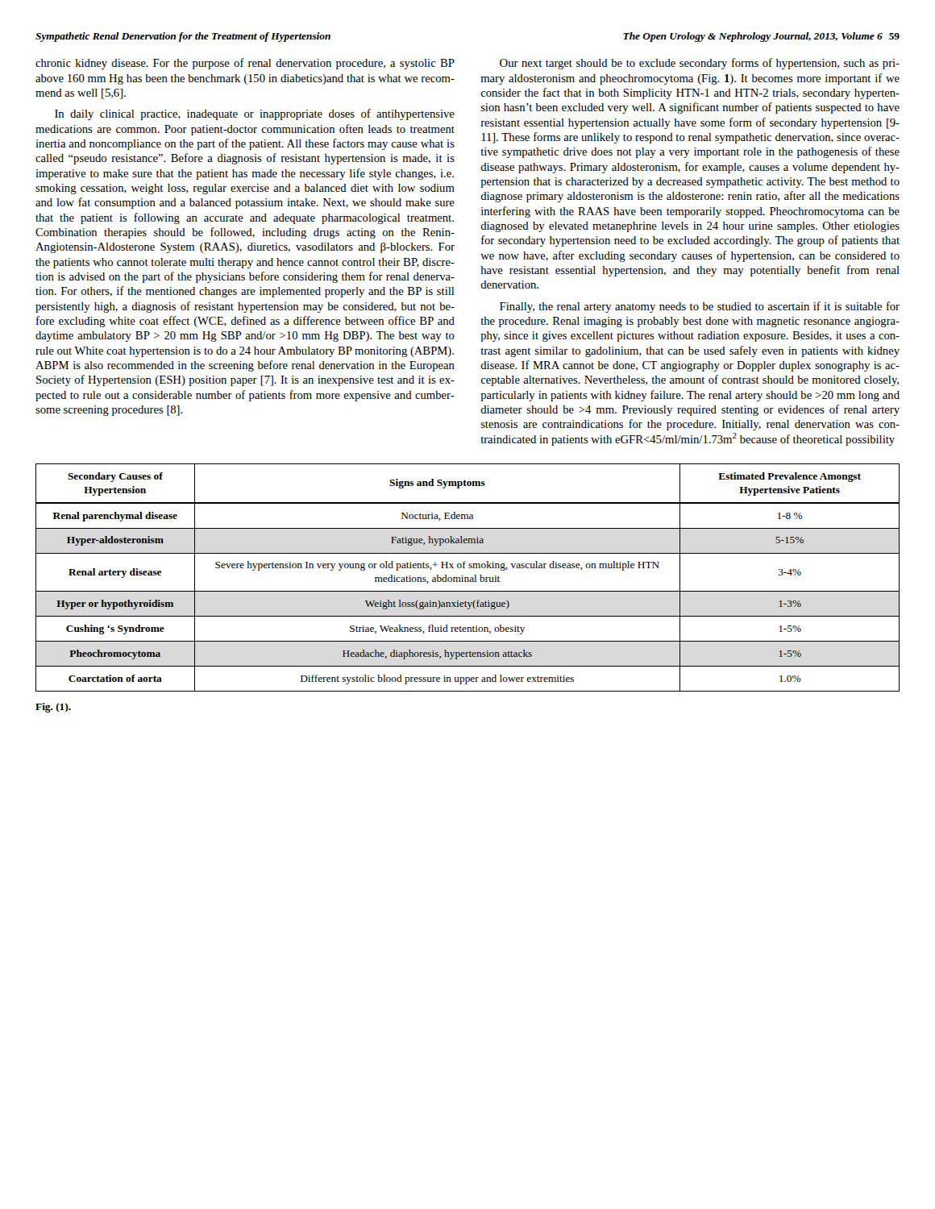Sympathetic Renal Denervation for the Treatment of Hypertension
The Open Urology & Nephrology Journal, 2013, Volume 659
chronic kidney disease. For the purpose of renal denervation procedure, a systolic BP above 160 mm Hg has been the benchmark (150 in diabetics)and that is what we recommend as well [5,6].
In daily clinical practice, inadequate or inappropriate doses of antihypertensive medications are common. Poor patient-doctor communication often leads to treatment inertia and noncompliance on the part of the patient. All these factors may cause what is called “pseudo resistance”. Before a diagnosis of resistant hypertension is made, it is imperative to make sure that the patient has made the necessary life style changes, i.e. smoking cessation, weight loss, regular exercise and a balanced diet with low sodium and low fat consumption and a balanced potassium intake. Next, we should make sure that the patient is following an accurate and adequate pharmacological treatment. Combination therapies should be followed, including drugs acting on the Renin-Angiotensin-Aldosterone System (RAAS), diuretics, vasodilators and β-blockers. For the patients who cannot tolerate multi therapy and hence cannot control their BP, discretion is advised on the part of the physicians before considering them for renal denervation. For others, if the mentioned changes are implemented properly and the BP is still persistently high, a diagnosis of resistant hypertension may be considered, but not before excluding white coat effect (WCE, defined as a difference between office BP and daytime ambulatory BP > 20 mm Hg SBP and/or >10 mm Hg DBP). The best way to rule out White coat hypertension is to do a 24 hour Ambulatory BP monitoring (ABPM). ABPM is also recommended in the screening before renal denervation in the European Society of Hypertension (ESH) position paper [7]. It is an inexpensive test and it is expected to rule out a considerable number of patients from more expensive and cumbersome screening procedures [8].
Our next target should be to exclude secondary forms of hypertension, such as primary aldosteronism and pheochromocytoma (Fig. 1). It becomes more important if we consider the fact that in both Simplicity HTN-1 and HTN-2 trials, secondary hypertension hasn’t been excluded very well. A significant number of patients suspected to have resistant essential hypertension actually have some form of secondary hypertension [9-11]. These forms are unlikely to respond to renal sympathetic denervation, since overactive sympathetic drive does not play a very important role in the pathogenesis of these disease pathways. Primary aldosteronism, for example, causes a volume dependent hypertension that is characterized by a decreased sympathetic activity. The best method to diagnose primary aldosteronism is the aldosterone: renin ratio, after all the medications interfering with the RAAS have been temporarily stopped. Pheochromocytoma can be diagnosed by elevated metanephrine levels in 24 hour urine samples. Other etiologies for secondary hypertension need to be excluded accordingly. The group of patients that we now have, after excluding secondary causes of hypertension, can be considered to have resistant essential hypertension, and they may potentially benefit from renal denervation.
Finally, the renal artery anatomy needs to be studied to ascertain if it is suitable for the procedure. Renal imaging is probably best done with magnetic resonance angiography, since it gives excellent pictures without radiation exposure. Besides, it uses a contrast agent similar to gadolinium, that can be used safely even in patients with kidney disease. If MRA cannot be done, CT angiography or Doppler duplex sonography is acceptable alternatives. Nevertheless, the amount of contrast should be monitored closely, particularly in patients with kidney failure. The renal artery should be >20 mm long and diameter should be >4 mm. Previously required stenting or evidences of renal artery stenosis are contraindications for the procedure. Initially, renal denervation was contraindicated in patients with eGFR<45/ml/min/1.73m2 because of theoretical possibility
Fig. (1).
| Secondary Causes of Hypertension | Signs and Symptoms | Estimated Prevalence Amongst Hypertensive Patients |
| --- | --- | --- |
| Renal parenchymal disease | Nocturia, Edema | 1-8 % |
| Hyper-aldosteronism | Fatigue, hypokalemia | 5-15% |
| Renal artery disease | Severe hypertension In very young or old patients,+ Hx of smoking, vascular disease, on multiple HTN medications, abdominal bruit | 3-4% |
| Hyper or hypothyroidism | Weight loss(gain)anxiety(fatigue) | 1-3% |
| Cushing ‘s Syndrome | Striae, Weakness, fluid retention, obesity | 1-5% |
| Pheochromocytoma | Headache, diaphoresis, hypertension attacks | 1-5% |
| Coarctation of aorta | Different systolic blood pressure in upper and lower extremities | 1.0% |